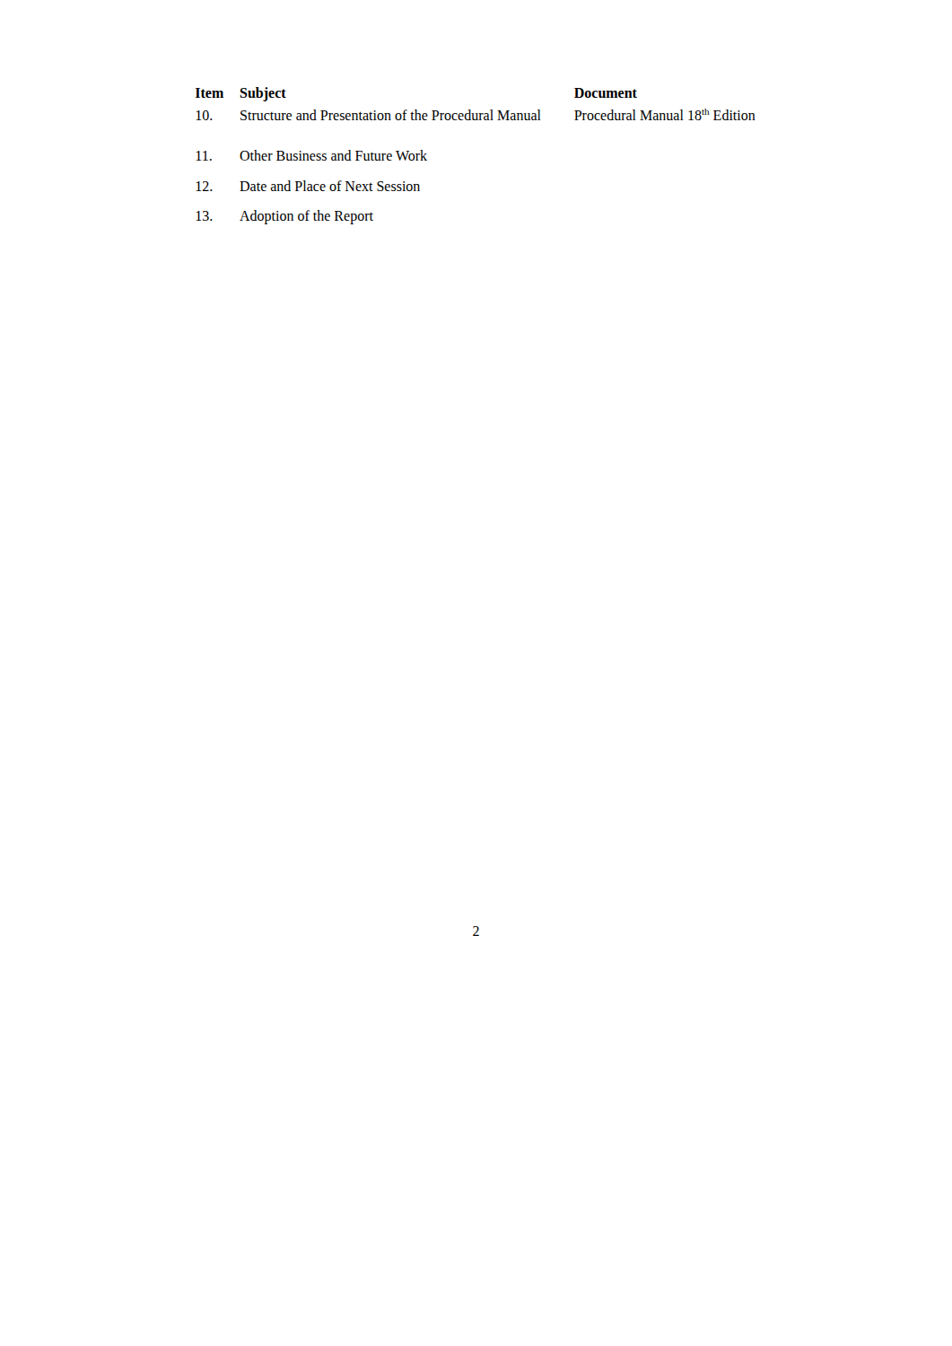| Item | Subject | Document |
| --- | --- | --- |
| 10. | Structure and Presentation of the Procedural Manual | Procedural Manual 18 th Edition |
| 11. | Other Business and Future Work | |
| 12. | Date and Place of Next Session | |
| 13. | Adoption of the Report | |
2